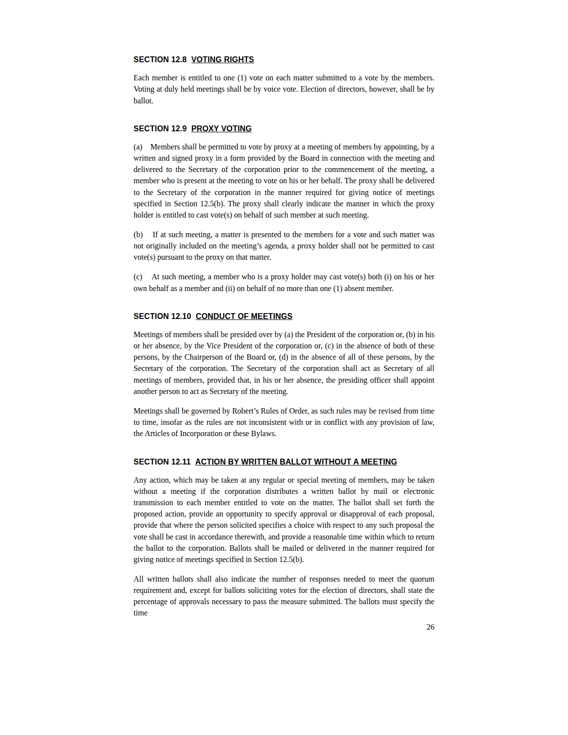SECTION 12.8 VOTING RIGHTS
Each member is entitled to one (1) vote on each matter submitted to a vote by the members. Voting at duly held meetings shall be by voice vote. Election of directors, however, shall be by ballot.
SECTION 12.9 PROXY VOTING
(a) Members shall be permitted to vote by proxy at a meeting of members by appointing, by a written and signed proxy in a form provided by the Board in connection with the meeting and delivered to the Secretary of the corporation prior to the commencement of the meeting, a member who is present at the meeting to vote on his or her behalf. The proxy shall be delivered to the Secretary of the corporation in the manner required for giving notice of meetings specified in Section 12.5(b). The proxy shall clearly indicate the manner in which the proxy holder is entitled to cast vote(s) on behalf of such member at such meeting.
(b) If at such meeting, a matter is presented to the members for a vote and such matter was not originally included on the meeting’s agenda, a proxy holder shall not be permitted to cast vote(s) pursuant to the proxy on that matter.
(c) At such meeting, a member who is a proxy holder may cast vote(s) both (i) on his or her own behalf as a member and (ii) on behalf of no more than one (1) absent member.
SECTION 12.10 CONDUCT OF MEETINGS
Meetings of members shall be presided over by (a) the President of the corporation or, (b) in his or her absence, by the Vice President of the corporation or, (c) in the absence of both of these persons, by the Chairperson of the Board or, (d) in the absence of all of these persons, by the Secretary of the corporation. The Secretary of the corporation shall act as Secretary of all meetings of members, provided that, in his or her absence, the presiding officer shall appoint another person to act as Secretary of the meeting.
Meetings shall be governed by Robert’s Rules of Order, as such rules may be revised from time to time, insofar as the rules are not inconsistent with or in conflict with any provision of law, the Articles of Incorporation or these Bylaws.
SECTION 12.11 ACTION BY WRITTEN BALLOT WITHOUT A MEETING
Any action, which may be taken at any regular or special meeting of members, may be taken without a meeting if the corporation distributes a written ballot by mail or electronic transmission to each member entitled to vote on the matter. The ballot shall set forth the proposed action, provide an opportunity to specify approval or disapproval of each proposal, provide that where the person solicited specifies a choice with respect to any such proposal the vote shall be cast in accordance therewith, and provide a reasonable time within which to return the ballot to the corporation. Ballots shall be mailed or delivered in the manner required for giving notice of meetings specified in Section 12.5(b).
All written ballots shall also indicate the number of responses needed to meet the quorum requirement and, except for ballots soliciting votes for the election of directors, shall state the percentage of approvals necessary to pass the measure submitted. The ballots must specify the time
26